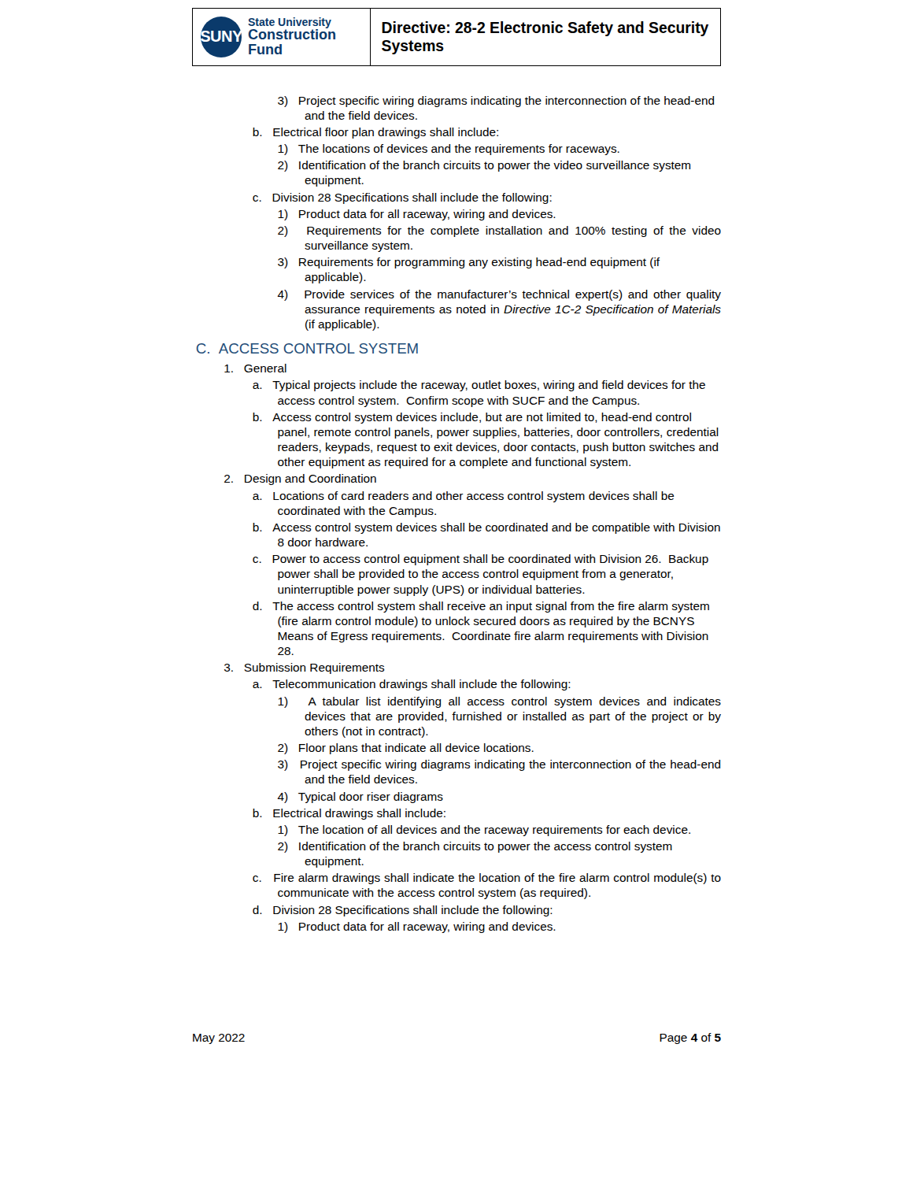SUNY
State University
Construction Fund
Directive: 28-2 Electronic Safety and Security Systems
3) Project specific wiring diagrams indicating the interconnection of the head-end and the field devices.
b. Electrical floor plan drawings shall include:
1) The locations of devices and the requirements for raceways.
2) Identification of the branch circuits to power the video surveillance system equipment.
c. Division 28 Specifications shall include the following:
1) Product data for all raceway, wiring and devices.
2) Requirements for the complete installation and 100% testing of the video surveillance system.
3) Requirements for programming any existing head-end equipment (if applicable).
4) Provide services of the manufacturer’s technical expert(s) and other quality assurance requirements as noted in Directive 1C-2 Specification of Materials (if applicable).
C. ACCESS CONTROL SYSTEM
1. General
a. Typical projects include the raceway, outlet boxes, wiring and field devices for the access control system. Confirm scope with SUCF and the Campus.
b. Access control system devices include, but are not limited to, head-end control panel, remote control panels, power supplies, batteries, door controllers, credential readers, keypads, request to exit devices, door contacts, push button switches and other equipment as required for a complete and functional system.
2. Design and Coordination
a. Locations of card readers and other access control system devices shall be coordinated with the Campus.
b. Access control system devices shall be coordinated and be compatible with Division 8 door hardware.
c. Power to access control equipment shall be coordinated with Division 26. Backup power shall be provided to the access control equipment from a generator, uninterruptible power supply (UPS) or individual batteries.
d. The access control system shall receive an input signal from the fire alarm system (fire alarm control module) to unlock secured doors as required by the BCNYS Means of Egress requirements. Coordinate fire alarm requirements with Division 28.
3. Submission Requirements
a. Telecommunication drawings shall include the following:
1) A tabular list identifying all access control system devices and indicates devices that are provided, furnished or installed as part of the project or by others (not in contract).
2) Floor plans that indicate all device locations.
3) Project specific wiring diagrams indicating the interconnection of the head-end and the field devices.
4) Typical door riser diagrams
b. Electrical drawings shall include:
1) The location of all devices and the raceway requirements for each device.
2) Identification of the branch circuits to power the access control system equipment.
c. Fire alarm drawings shall indicate the location of the fire alarm control module(s) to communicate with the access control system (as required).
d. Division 28 Specifications shall include the following:
1) Product data for all raceway, wiring and devices.
May 2022
Page 4 of 5